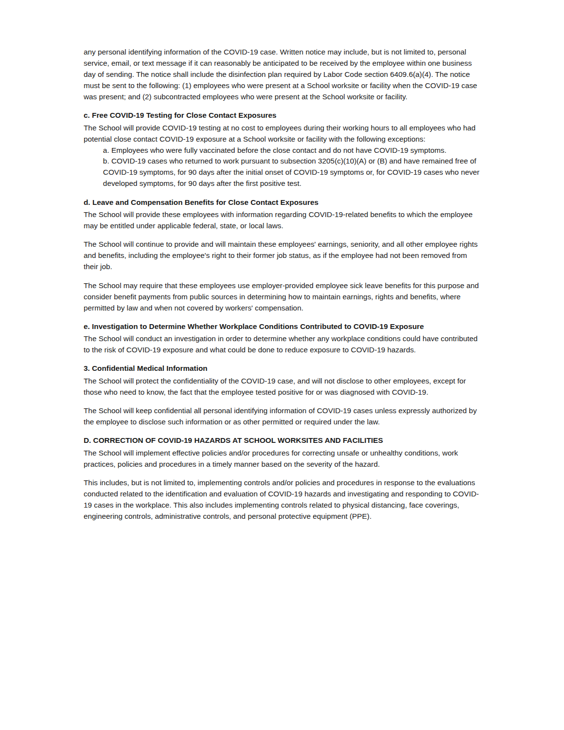any personal identifying information of the COVID-19 case. Written notice may include, but is not limited to, personal service, email, or text message if it can reasonably be anticipated to be received by the employee within one business day of sending. The notice shall include the disinfection plan required by Labor Code section 6409.6(a)(4). The notice must be sent to the following: (1) employees who were present at a School worksite or facility when the COVID-19 case was present; and (2) subcontracted employees who were present at the School worksite or facility.
c. Free COVID-19 Testing for Close Contact Exposures
The School will provide COVID-19 testing at no cost to employees during their working hours to all employees who had potential close contact COVID-19 exposure at a School worksite or facility with the following exceptions:
a. Employees who were fully vaccinated before the close contact and do not have COVID-19 symptoms.
b. COVID-19 cases who returned to work pursuant to subsection 3205(c)(10)(A) or (B) and have remained free of COVID-19 symptoms, for 90 days after the initial onset of COVID-19 symptoms or, for COVID-19 cases who never developed symptoms, for 90 days after the first positive test.
d. Leave and Compensation Benefits for Close Contact Exposures
The School will provide these employees with information regarding COVID-19-related benefits to which the employee may be entitled under applicable federal, state, or local laws.
The School will continue to provide and will maintain these employees' earnings, seniority, and all other employee rights and benefits, including the employee's right to their former job status, as if the employee had not been removed from their job.
The School may require that these employees use employer-provided employee sick leave benefits for this purpose and consider benefit payments from public sources in determining how to maintain earnings, rights and benefits, where permitted by law and when not covered by workers' compensation.
e. Investigation to Determine Whether Workplace Conditions Contributed to COVID-19 Exposure
The School will conduct an investigation in order to determine whether any workplace conditions could have contributed to the risk of COVID-19 exposure and what could be done to reduce exposure to COVID-19 hazards.
3. Confidential Medical Information
The School will protect the confidentiality of the COVID-19 case, and will not disclose to other employees, except for those who need to know, the fact that the employee tested positive for or was diagnosed with COVID-19.
The School will keep confidential all personal identifying information of COVID-19 cases unless expressly authorized by the employee to disclose such information or as other permitted or required under the law.
D. CORRECTION OF COVID-19 HAZARDS AT SCHOOL WORKSITES AND FACILITIES
The School will implement effective policies and/or procedures for correcting unsafe or unhealthy conditions, work practices, policies and procedures in a timely manner based on the severity of the hazard.
This includes, but is not limited to, implementing controls and/or policies and procedures in response to the evaluations conducted related to the identification and evaluation of COVID-19 hazards and investigating and responding to COVID-19 cases in the workplace. This also includes implementing controls related to physical distancing, face coverings, engineering controls, administrative controls, and personal protective equipment (PPE).